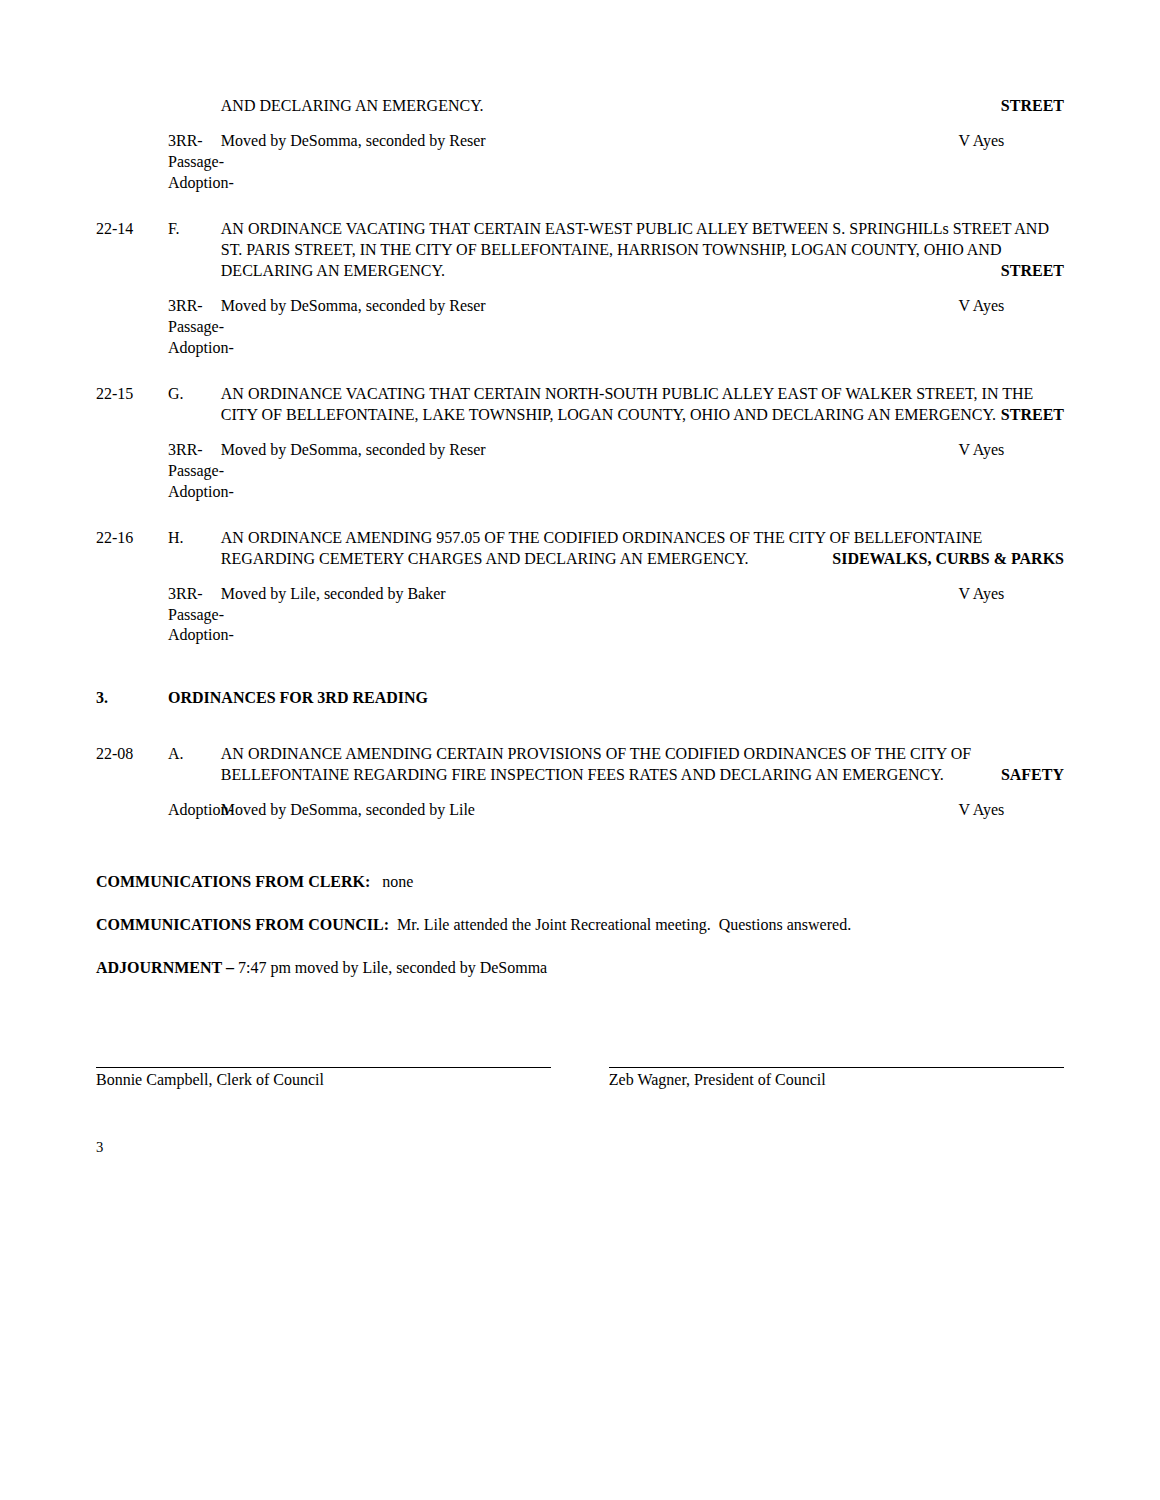AND DECLARING AN EMERGENCY.
STREET
3RR-
Passage-
Adoption-
Moved by DeSomma, seconded by Reser
V Ayes
22-14
F.
AN ORDINANCE VACATING THAT CERTAIN EAST-WEST PUBLIC ALLEY BETWEEN S. SPRINGHILLs STREET AND ST. PARIS STREET, IN THE CITY OF BELLEFONTAINE, HARRISON TOWNSHIP, LOGAN COUNTY, OHIO AND DECLARING AN EMERGENCY.
STREET
3RR-
Passage-
Adoption-
Moved by DeSomma, seconded by Reser
V Ayes
22-15
G.
AN ORDINANCE VACATING THAT CERTAIN NORTH-SOUTH PUBLIC ALLEY EAST OF WALKER STREET, IN THE CITY OF BELLEFONTAINE, LAKE TOWNSHIP, LOGAN COUNTY, OHIO AND DECLARING AN EMERGENCY.
STREET
3RR-
Passage-
Adoption-
Moved by DeSomma, seconded by Reser
V Ayes
22-16
H.
AN ORDINANCE AMENDING 957.05 OF THE CODIFIED ORDINANCES OF THE CITY OF BELLEFONTAINE REGARDING CEMETERY CHARGES AND DECLARING AN EMERGENCY.
SIDEWALKS, CURBS & PARKS
3RR-
Passage-
Adoption-
Moved by Lile, seconded by Baker
V Ayes
3.
ORDINANCES FOR 3RD READING
22-08
A.
AN ORDINANCE AMENDING CERTAIN PROVISIONS OF THE CODIFIED ORDINANCES OF THE CITY OF BELLEFONTAINE REGARDING FIRE INSPECTION FEES RATES AND DECLARING AN EMERGENCY.
SAFETY
Adoption-
Moved by DeSomma, seconded by Lile
V Ayes
COMMUNICATIONS FROM CLERK: none
COMMUNICATIONS FROM COUNCIL: Mr. Lile attended the Joint Recreational meeting. Questions answered.
ADJOURNMENT – 7:47 pm moved by Lile, seconded by DeSomma
Bonnie Campbell, Clerk of Council
Zeb Wagner, President of Council
3